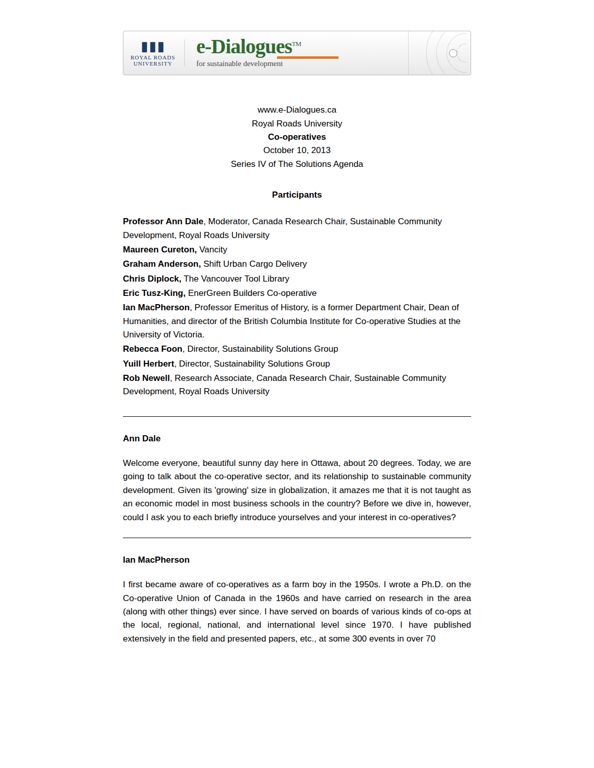▮▮▮
ROYAL ROADS
UNIVERSITY
e-DialoguesTM
for sustainable development
www.e-Dialogues.ca
Royal Roads University
Co-operatives
October 10, 2013
Series IV of The Solutions Agenda
Participants
Professor Ann Dale, Moderator, Canada Research Chair, Sustainable Community Development, Royal Roads University
Maureen Cureton, Vancity
Graham Anderson, Shift Urban Cargo Delivery
Chris Diplock, The Vancouver Tool Library
Eric Tusz-King, EnerGreen Builders Co-operative
Ian MacPherson, Professor Emeritus of History, is a former Department Chair, Dean of Humanities, and director of the British Columbia Institute for Co-operative Studies at the University of Victoria.
Rebecca Foon, Director, Sustainability Solutions Group
Yuill Herbert, Director, Sustainability Solutions Group
Rob Newell, Research Associate, Canada Research Chair, Sustainable Community Development, Royal Roads University
Ann Dale
Welcome everyone, beautiful sunny day here in Ottawa, about 20 degrees. Today, we are going to talk about the co-operative sector, and its relationship to sustainable community development. Given its 'growing' size in globalization, it amazes me that it is not taught as an economic model in most business schools in the country? Before we dive in, however, could I ask you to each briefly introduce yourselves and your interest in co-operatives?
Ian MacPherson
I first became aware of co-operatives as a farm boy in the 1950s. I wrote a Ph.D. on the Co-operative Union of Canada in the 1960s and have carried on research in the area (along with other things) ever since. I have served on boards of various kinds of co-ops at the local, regional, national, and international level since 1970. I have published extensively in the field and presented papers, etc., at some 300 events in over 70